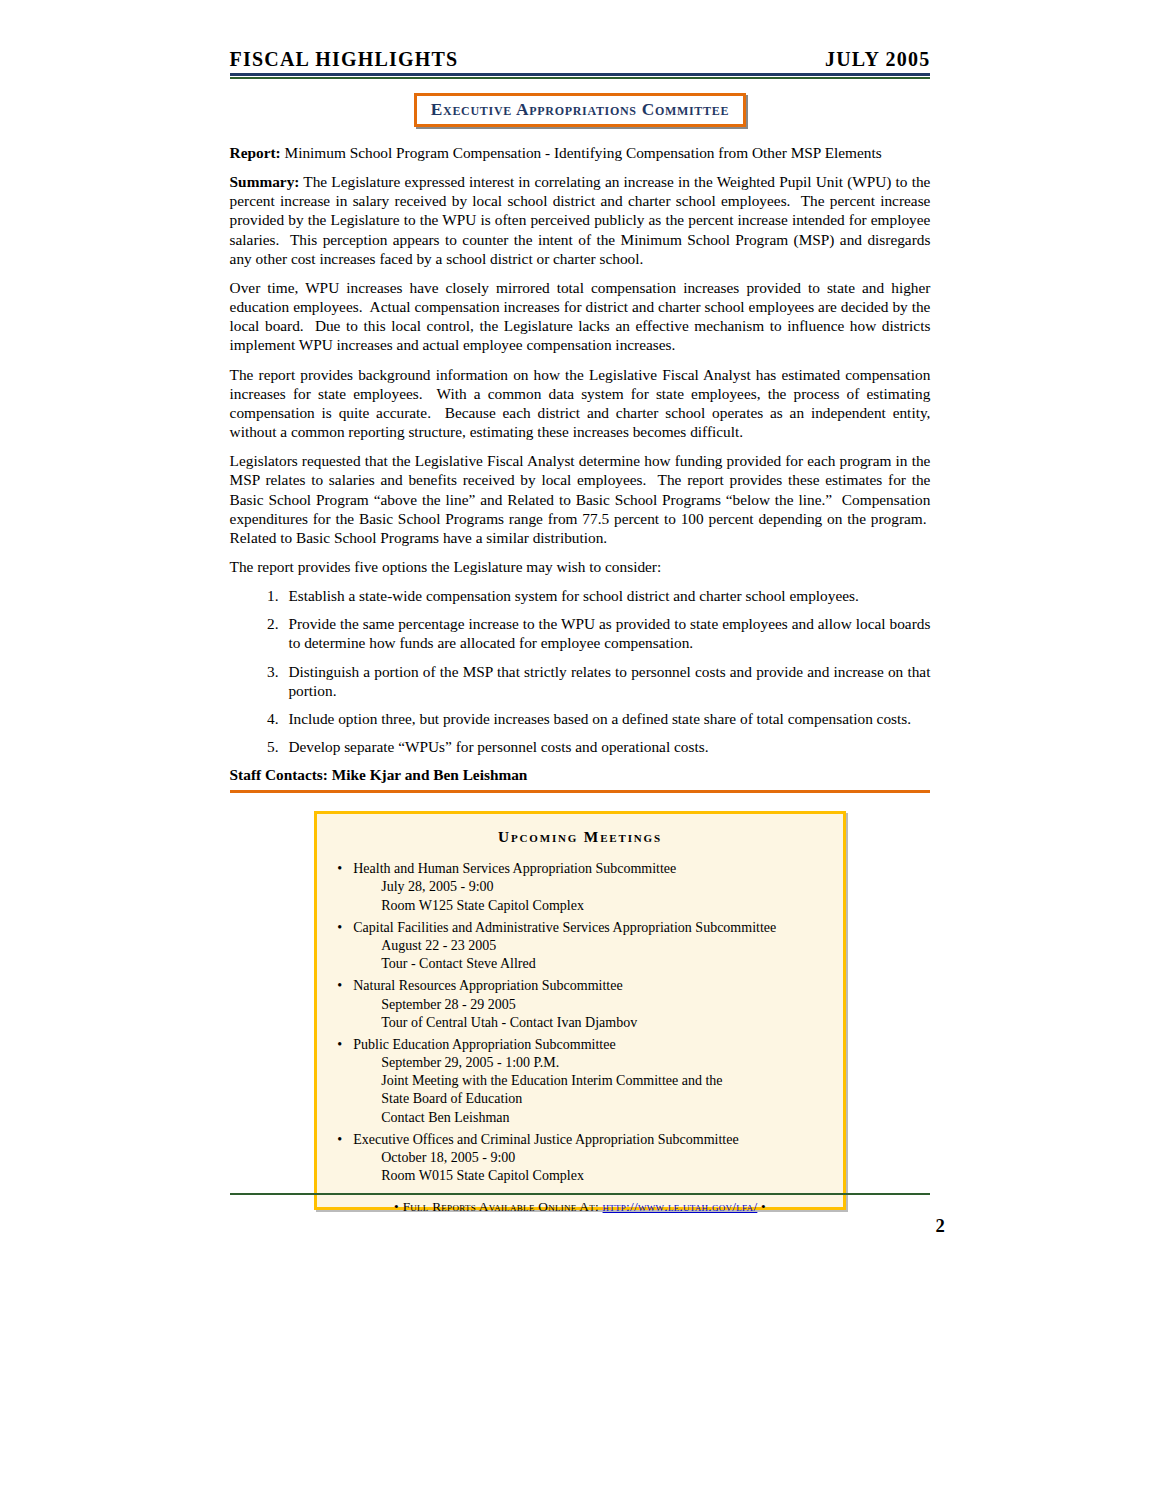Fiscal Highlights
July 2005
Executive Appropriations Committee
Report: Minimum School Program Compensation - Identifying Compensation from Other MSP Elements
Summary: The Legislature expressed interest in correlating an increase in the Weighted Pupil Unit (WPU) to the percent increase in salary received by local school district and charter school employees. The percent increase provided by the Legislature to the WPU is often perceived publicly as the percent increase intended for employee salaries. This perception appears to counter the intent of the Minimum School Program (MSP) and disregards any other cost increases faced by a school district or charter school.
Over time, WPU increases have closely mirrored total compensation increases provided to state and higher education employees. Actual compensation increases for district and charter school employees are decided by the local board. Due to this local control, the Legislature lacks an effective mechanism to influence how districts implement WPU increases and actual employee compensation increases.
The report provides background information on how the Legislative Fiscal Analyst has estimated compensation increases for state employees. With a common data system for state employees, the process of estimating compensation is quite accurate. Because each district and charter school operates as an independent entity, without a common reporting structure, estimating these increases becomes difficult.
Legislators requested that the Legislative Fiscal Analyst determine how funding provided for each program in the MSP relates to salaries and benefits received by local employees. The report provides these estimates for the Basic School Program “above the line” and Related to Basic School Programs “below the line.” Compensation expenditures for the Basic School Programs range from 77.5 percent to 100 percent depending on the program. Related to Basic School Programs have a similar distribution.
The report provides five options the Legislature may wish to consider:
Establish a state-wide compensation system for school district and charter school employees.
Provide the same percentage increase to the WPU as provided to state employees and allow local boards to determine how funds are allocated for employee compensation.
Distinguish a portion of the MSP that strictly relates to personnel costs and provide and increase on that portion.
Include option three, but provide increases based on a defined state share of total compensation costs.
Develop separate “WPUs” for personnel costs and operational costs.
Staff Contacts: Mike Kjar and Ben Leishman
Upcoming Meetings
Health and Human Services Appropriation Subcommittee July 28, 2005 - 9:00 Room W125 State Capitol Complex
Capital Facilities and Administrative Services Appropriation Subcommittee August 22 - 23 2005 Tour - Contact Steve Allred
Natural Resources Appropriation Subcommittee September 28 - 29 2005 Tour of Central Utah - Contact Ivan Djambov
Public Education Appropriation Subcommittee September 29, 2005 - 1:00 P.M. Joint Meeting with the Education Interim Committee and the State Board of Education Contact Ben Leishman
Executive Offices and Criminal Justice Appropriation Subcommittee October 18, 2005 - 9:00 Room W015 State Capitol Complex
• Full Reports Available Online At: http://www.le.utah.gov/lfa/ •
2